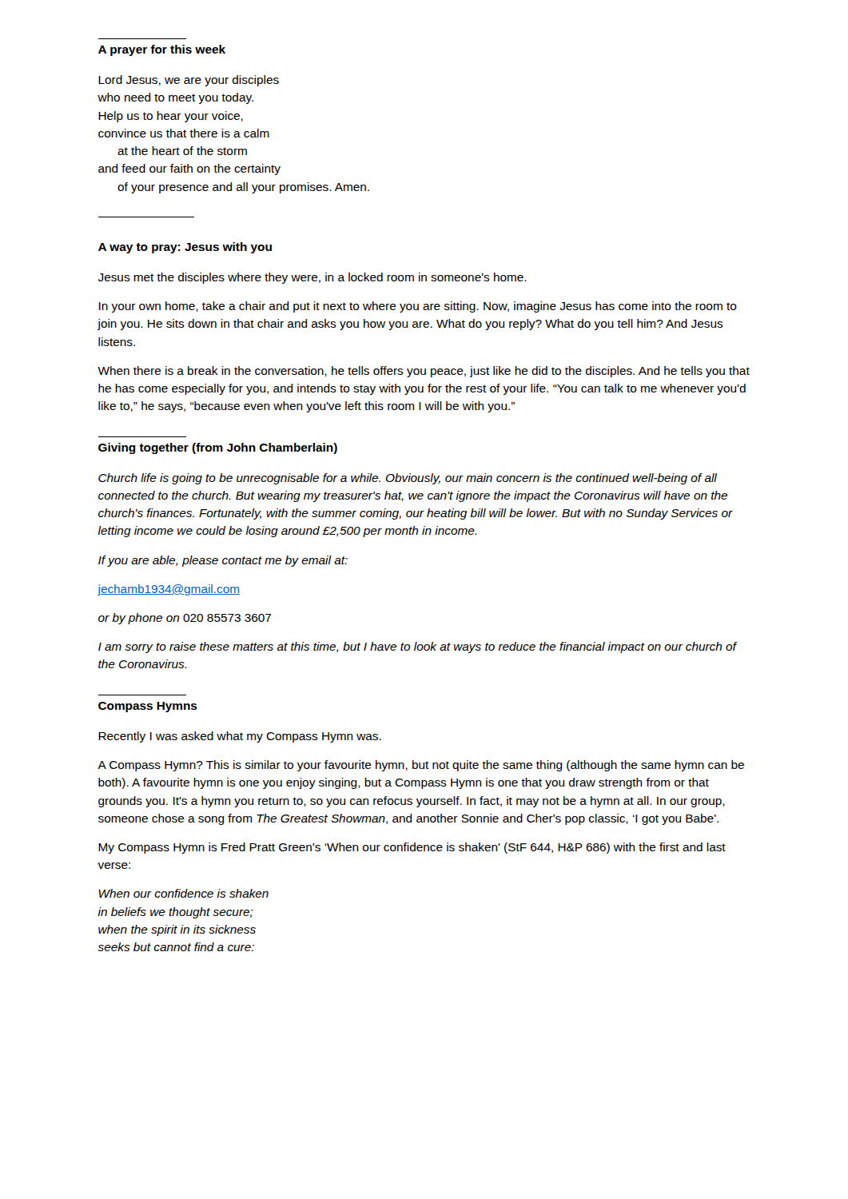A prayer for this week
Lord Jesus, we are your disciples
who need to meet you today.
Help us to hear your voice,
convince us that there is a calm
at the heart of the storm
and feed our faith on the certainty
of your presence and all your promises. Amen.
A way to pray: Jesus with you
Jesus met the disciples where they were, in a locked room in someone's home.
In your own home, take a chair and put it next to where you are sitting. Now, imagine Jesus has come into the room to join you. He sits down in that chair and asks you how you are. What do you reply? What do you tell him? And Jesus listens.
When there is a break in the conversation, he tells offers you peace, just like he did to the disciples. And he tells you that he has come especially for you, and intends to stay with you for the rest of your life. “You can talk to me whenever you'd like to,” he says, “because even when you've left this room I will be with you.”
Giving together (from John Chamberlain)
Church life is going to be unrecognisable for a while. Obviously, our main concern is the continued well-being of all connected to the church. But wearing my treasurer's hat, we can't ignore the impact the Coronavirus will have on the church's finances. Fortunately, with the summer coming, our heating bill will be lower. But with no Sunday Services or letting income we could be losing around £2,500 per month in income.
If you are able, please contact me by email at:
jechamb1934@gmail.com
or by phone on 020 85573 3607
I am sorry to raise these matters at this time, but I have to look at ways to reduce the financial impact on our church of the Coronavirus.
Compass Hymns
Recently I was asked what my Compass Hymn was.
A Compass Hymn? This is similar to your favourite hymn, but not quite the same thing (although the same hymn can be both). A favourite hymn is one you enjoy singing, but a Compass Hymn is one that you draw strength from or that grounds you. It's a hymn you return to, so you can refocus yourself. In fact, it may not be a hymn at all. In our group, someone chose a song from The Greatest Showman, and another Sonnie and Cher's pop classic, ‘I got you Babe'.
My Compass Hymn is Fred Pratt Green's ‘When our confidence is shaken' (StF 644, H&P 686) with the first and last verse:
When our confidence is shaken
in beliefs we thought secure;
when the spirit in its sickness
seeks but cannot find a cure: